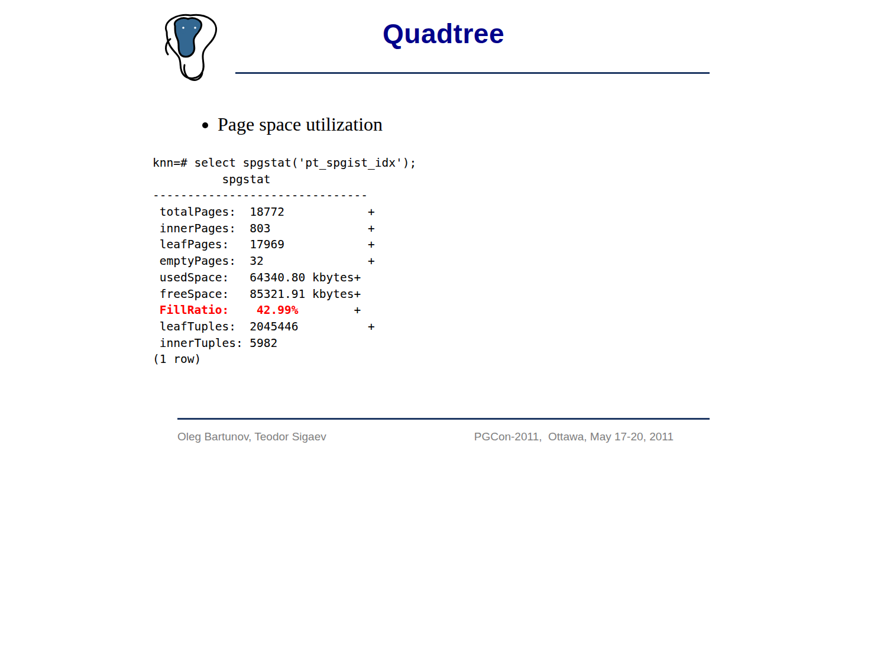Quadtree
Page space utilization
knn=# select spgstat('pt_spgist_idx');
          spgstat
-------------------------------
 totalPages:  18772            +
 innerPages:  803              +
 leafPages:   17969            +
 emptyPages:  32               +
 usedSpace:   64340.80 kbytes+
 freeSpace:   85321.91 kbytes+
 FillRatio:    42.99%        +
 leafTuples:  2045446          +
 innerTuples: 5982
(1 row)
Oleg Bartunov, Teodor Sigaev PGCon-2011, Ottawa, May 17-20, 2011